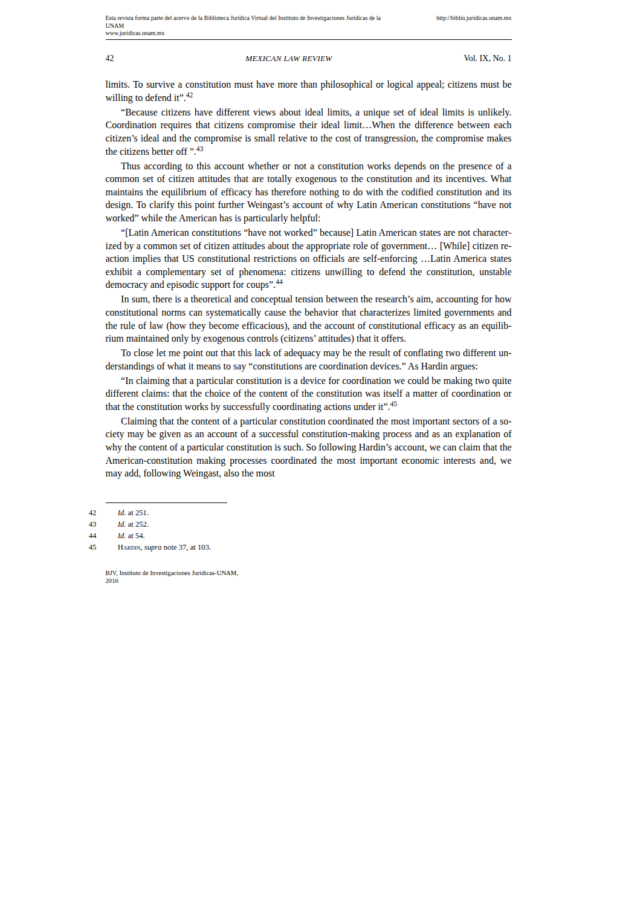Esta revista forma parte del acervo de la Biblioteca Jurídica Virtual del Instituto de Investigaciones Jurídicas de la UNAM
www.juridicas.unam.mx
http://biblio.juridicas.unam.mx
42 Mexican Law Review Vol. IX, No. 1
limits. To survive a constitution must have more than philosophical or logical appeal; citizens must be willing to defend it”.42
“Because citizens have different views about ideal limits, a unique set of ideal limits is unlikely. Coordination requires that citizens compromise their ideal limit…When the difference between each citizen’s ideal and the compromise is small relative to the cost of transgression, the compromise makes the citizens better off ”.43
Thus according to this account whether or not a constitution works depends on the presence of a common set of citizen attitudes that are totally exogenous to the constitution and its incentives. What maintains the equilibrium of efficacy has therefore nothing to do with the codified constitution and its design. To clarify this point further Weingast’s account of why Latin American constitutions “have not worked” while the American has is particularly helpful:
“[Latin American constitutions “have not worked” because] Latin American states are not characterized by a common set of citizen attitudes about the appropriate role of government… [While] citizen reaction implies that US constitutional restrictions on officials are self-enforcing …Latin America states exhibit a complementary set of phenomena: citizens unwilling to defend the constitution, unstable democracy and episodic support for coups”.44
In sum, there is a theoretical and conceptual tension between the research’s aim, accounting for how constitutional norms can systematically cause the behavior that characterizes limited governments and the rule of law (how they become efficacious), and the account of constitutional efficacy as an equilibrium maintained only by exogenous controls (citizens’ attitudes) that it offers.
To close let me point out that this lack of adequacy may be the result of conflating two different understandings of what it means to say “constitutions are coordination devices.” As Hardin argues:
“In claiming that a particular constitution is a device for coordination we could be making two quite different claims: that the choice of the content of the constitution was itself a matter of coordination or that the constitution works by successfully coordinating actions under it”.45
Claiming that the content of a particular constitution coordinated the most important sectors of a society may be given as an account of a successful constitution-making process and as an explanation of why the content of a particular constitution is such. So following Hardin’s account, we can claim that the American-constitution making processes coordinated the most important economic interests and, we may add, following Weingast, also the most
42 Id. at 251.
43 Id. at 252.
44 Id. at 54.
45 Hardin, supra note 37, at 103.
BJV, Instituto de Investigaciones Jurídicas-UNAM,
2016